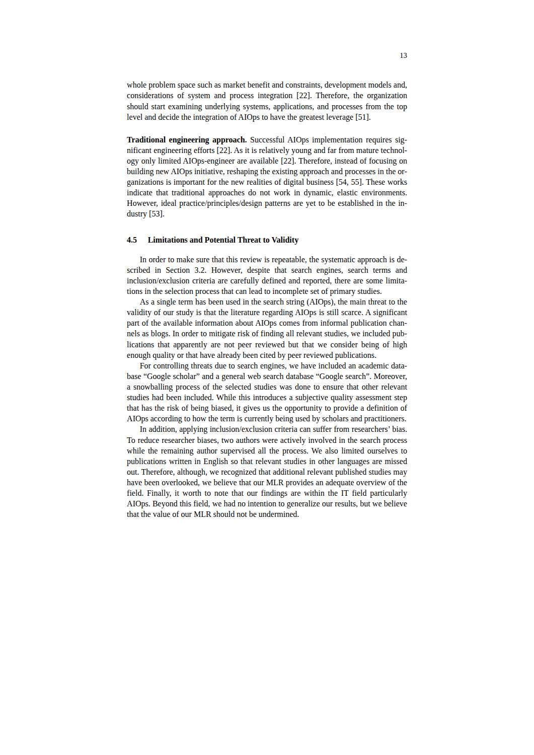13
whole problem space such as market benefit and constraints, development models and, considerations of system and process integration [22]. Therefore, the organization should start examining underlying systems, applications, and processes from the top level and decide the integration of AIOps to have the greatest leverage [51].
Traditional engineering approach. Successful AIOps implementation requires significant engineering efforts [22]. As it is relatively young and far from mature technology only limited AIOps-engineer are available [22]. Therefore, instead of focusing on building new AIOps initiative, reshaping the existing approach and processes in the organizations is important for the new realities of digital business [54, 55]. These works indicate that traditional approaches do not work in dynamic, elastic environments. However, ideal practice/principles/design patterns are yet to be established in the industry [53].
4.5 Limitations and Potential Threat to Validity
In order to make sure that this review is repeatable, the systematic approach is described in Section 3.2. However, despite that search engines, search terms and inclusion/exclusion criteria are carefully defined and reported, there are some limitations in the selection process that can lead to incomplete set of primary studies.
As a single term has been used in the search string (AIOps), the main threat to the validity of our study is that the literature regarding AIOps is still scarce. A significant part of the available information about AIOps comes from informal publication channels as blogs. In order to mitigate risk of finding all relevant studies, we included publications that apparently are not peer reviewed but that we consider being of high enough quality or that have already been cited by peer reviewed publications.
For controlling threats due to search engines, we have included an academic database “Google scholar” and a general web search database “Google search”. Moreover, a snowballing process of the selected studies was done to ensure that other relevant studies had been included. While this introduces a subjective quality assessment step that has the risk of being biased, it gives us the opportunity to provide a definition of AIOps according to how the term is currently being used by scholars and practitioners.
In addition, applying inclusion/exclusion criteria can suffer from researchers’ bias. To reduce researcher biases, two authors were actively involved in the search process while the remaining author supervised all the process. We also limited ourselves to publications written in English so that relevant studies in other languages are missed out. Therefore, although, we recognized that additional relevant published studies may have been overlooked, we believe that our MLR provides an adequate overview of the field. Finally, it worth to note that our findings are within the IT field particularly AIOps. Beyond this field, we had no intention to generalize our results, but we believe that the value of our MLR should not be undermined.